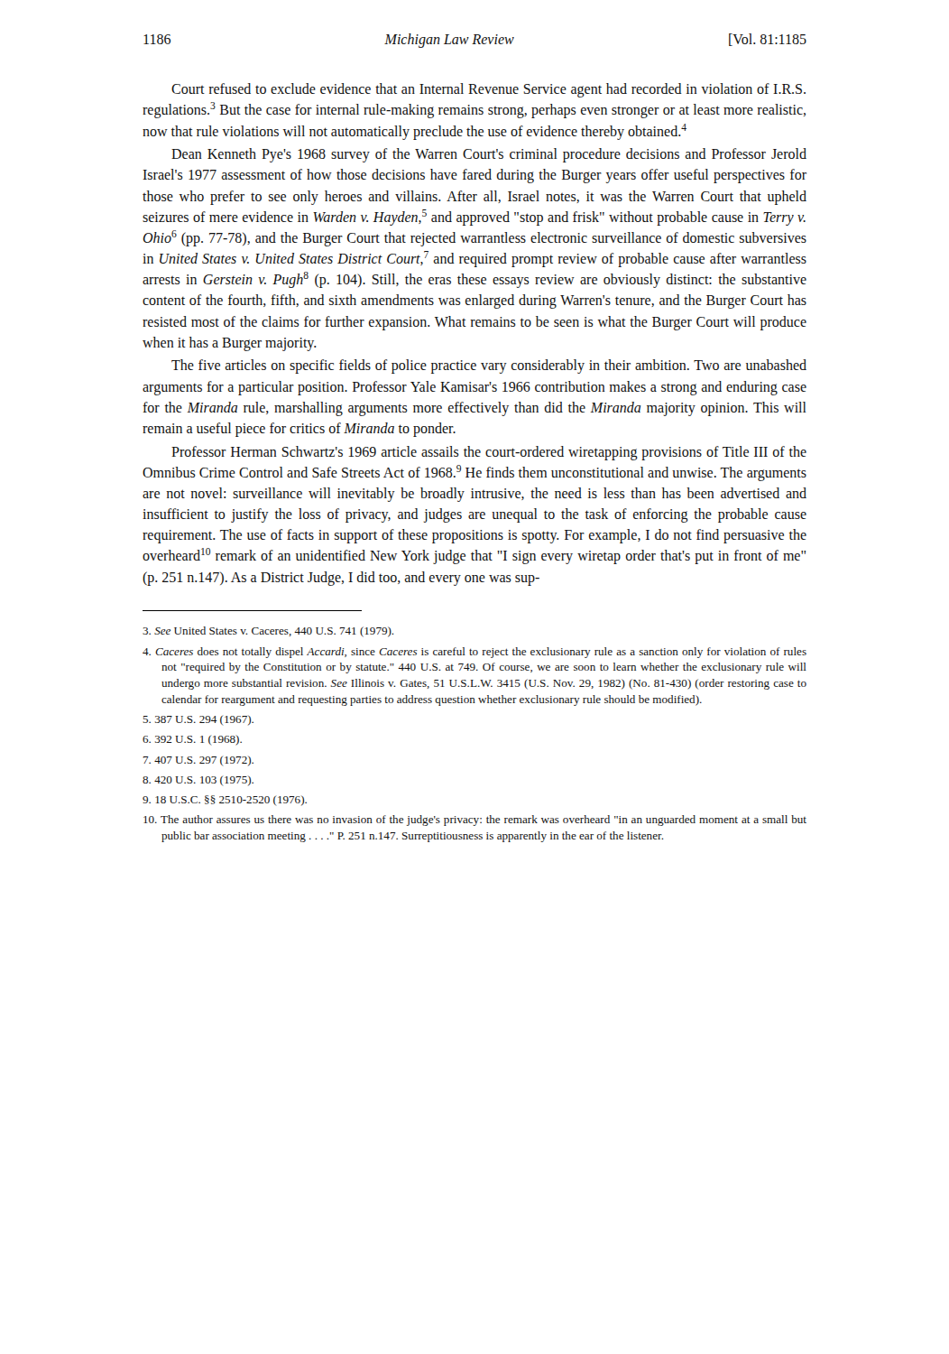1186 Michigan Law Review [Vol. 81:1185
Court refused to exclude evidence that an Internal Revenue Service agent had recorded in violation of I.R.S. regulations.3 But the case for internal rule-making remains strong, perhaps even stronger or at least more realistic, now that rule violations will not automatically preclude the use of evidence thereby obtained.4
Dean Kenneth Pye's 1968 survey of the Warren Court's criminal procedure decisions and Professor Jerold Israel's 1977 assessment of how those decisions have fared during the Burger years offer useful perspectives for those who prefer to see only heroes and villains. After all, Israel notes, it was the Warren Court that upheld seizures of mere evidence in Warden v. Hayden,5 and approved "stop and frisk" without probable cause in Terry v. Ohio6 (pp. 77-78), and the Burger Court that rejected warrantless electronic surveillance of domestic subversives in United States v. United States District Court,7 and required prompt review of probable cause after warrantless arrests in Gerstein v. Pugh8 (p. 104). Still, the eras these essays review are obviously distinct: the substantive content of the fourth, fifth, and sixth amendments was enlarged during Warren's tenure, and the Burger Court has resisted most of the claims for further expansion. What remains to be seen is what the Burger Court will produce when it has a Burger majority.
The five articles on specific fields of police practice vary considerably in their ambition. Two are unabashed arguments for a particular position. Professor Yale Kamisar's 1966 contribution makes a strong and enduring case for the Miranda rule, marshalling arguments more effectively than did the Miranda majority opinion. This will remain a useful piece for critics of Miranda to ponder.
Professor Herman Schwartz's 1969 article assails the court-ordered wiretapping provisions of Title III of the Omnibus Crime Control and Safe Streets Act of 1968.9 He finds them unconstitutional and unwise. The arguments are not novel: surveillance will inevitably be broadly intrusive, the need is less than has been advertised and insufficient to justify the loss of privacy, and judges are unequal to the task of enforcing the probable cause requirement. The use of facts in support of these propositions is spotty. For example, I do not find persuasive the overheard10 remark of an unidentified New York judge that "I sign every wiretap order that's put in front of me" (p. 251 n.147). As a District Judge, I did too, and every one was sup-
See United States v. Caceres, 440 U.S. 741 (1979).
Caceres does not totally dispel Accardi, since Caceres is careful to reject the exclusionary rule as a sanction only for violation of rules not "required by the Constitution or by statute." 440 U.S. at 749. Of course, we are soon to learn whether the exclusionary rule will undergo more substantial revision. See Illinois v. Gates, 51 U.S.L.W. 3415 (U.S. Nov. 29, 1982) (No. 81-430) (order restoring case to calendar for reargument and requesting parties to address question whether exclusionary rule should be modified).
387 U.S. 294 (1967).
392 U.S. 1 (1968).
407 U.S. 297 (1972).
420 U.S. 103 (1975).
18 U.S.C. §§ 2510-2520 (1976).
The author assures us there was no invasion of the judge's privacy: the remark was overheard "in an unguarded moment at a small but public bar association meeting . . . ." P. 251 n.147. Surreptitiousness is apparently in the ear of the listener.